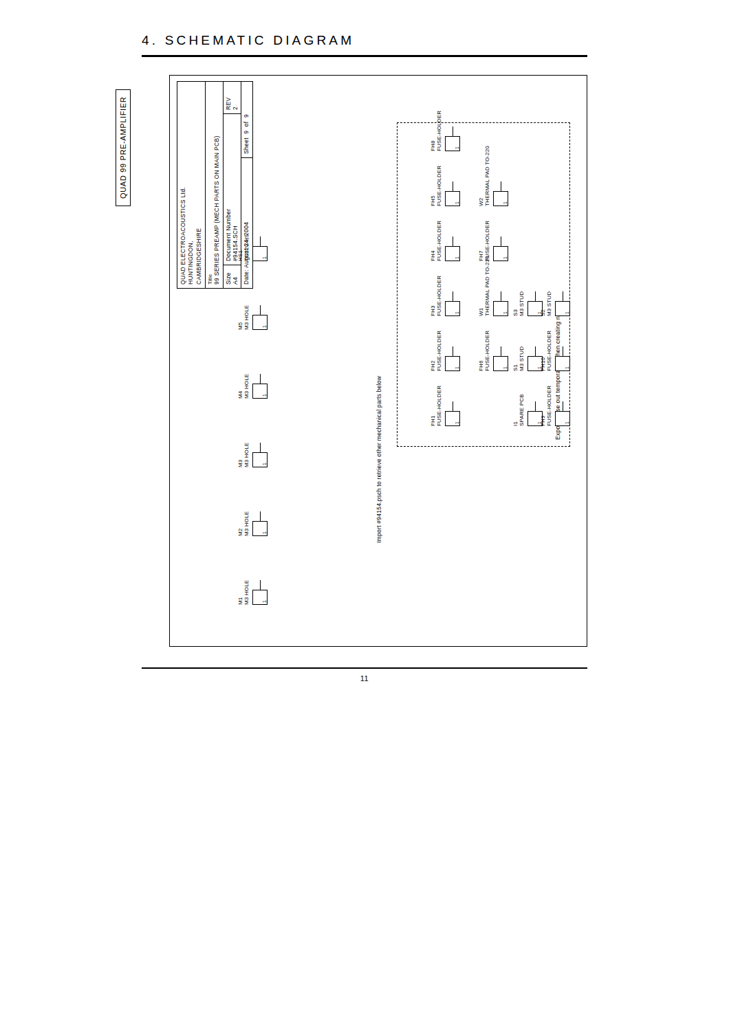4. Schematic Diagram
QUAD 99 PRE-AMPLIFIER
QUAD ELECTROACOUSTICS Ltd.
HUNTINGDON,
CAMBRIDGESHIRE
Title
99 SERIES PREAMP (MECH PARTS ON MAIN PCB)
Size
A4
Document Number
#94154.SCH
REV
2
Date: August 24, 2004
Sheet 9 of 9
Import #94154.psch to retrieve other mechanical parts below
Export these out temporarily when creating netlist
M1 M3 HOLE
M2 M3 HOLE
M3 M3 HOLE
M4 M3 HOLE
M5 M3 HOLE
HS1 TO220-HS
FH1 FUSE-HOLDER
FH2 FUSE-HOLDER
FH3 FUSE-HOLDER
FH4 FUSE-HOLDER
FH5 FUSE-HOLDER
FH8 FUSE-HOLDER
FH6 FUSE-HOLDER
FH7 FUSE-HOLDER
W2 THERMAL PAD TO-220
W1 THERMAL PAD TO-220
I1 SPARE PCB
S1 M3 STUD
S3 M3 STUD
FH9 FUSE-HOLDER
FH10 FUSE-HOLDER
S2 M3 STUD
11